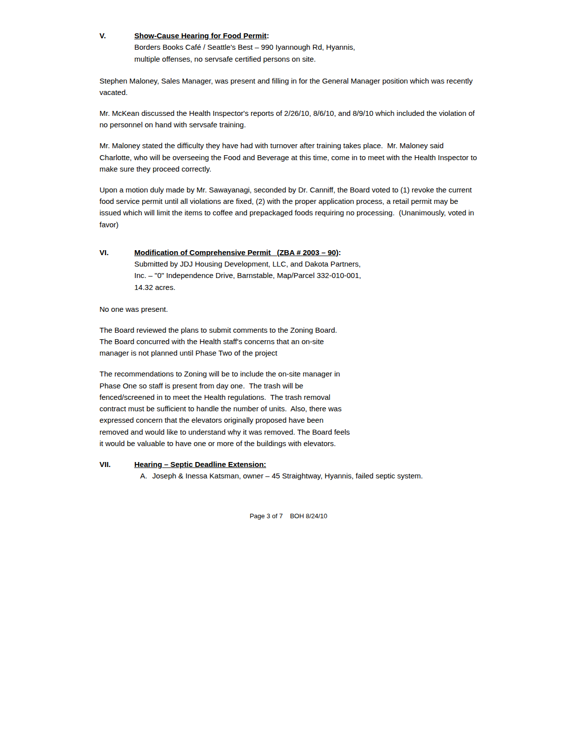V. Show-Cause Hearing for Food Permit:
Borders Books Café / Seattle's Best – 990 Iyannough Rd, Hyannis,
multiple offenses, no servsafe certified persons on site.
Stephen Maloney, Sales Manager, was present and filling in for the General Manager position which was recently vacated.
Mr. McKean discussed the Health Inspector's reports of 2/26/10, 8/6/10, and 8/9/10 which included the violation of no personnel on hand with servsafe training.
Mr. Maloney stated the difficulty they have had with turnover after training takes place. Mr. Maloney said Charlotte, who will be overseeing the Food and Beverage at this time, come in to meet with the Health Inspector to make sure they proceed correctly.
Upon a motion duly made by Mr. Sawayanagi, seconded by Dr. Canniff, the Board voted to (1) revoke the current food service permit until all violations are fixed, (2) with the proper application process, a retail permit may be issued which will limit the items to coffee and prepackaged foods requiring no processing. (Unanimously, voted in favor)
VI. Modification of Comprehensive Permit (ZBA # 2003 – 90):
Submitted by JDJ Housing Development, LLC, and Dakota Partners,
Inc. – "0" Independence Drive, Barnstable, Map/Parcel 332-010-001,
14.32 acres.
No one was present.
The Board reviewed the plans to submit comments to the Zoning Board.
The Board concurred with the Health staff's concerns that an on-site
manager is not planned until Phase Two of the project
The recommendations to Zoning will be to include the on-site manager in
Phase One so staff is present from day one. The trash will be
fenced/screened in to meet the Health regulations. The trash removal
contract must be sufficient to handle the number of units. Also, there was
expressed concern that the elevators originally proposed have been
removed and would like to understand why it was removed. The Board feels
it would be valuable to have one or more of the buildings with elevators.
VII. Hearing – Septic Deadline Extension:
Joseph & Inessa Katsman, owner – 45 Straightway, Hyannis, failed septic system.
Page 3 of 7 BOH 8/24/10